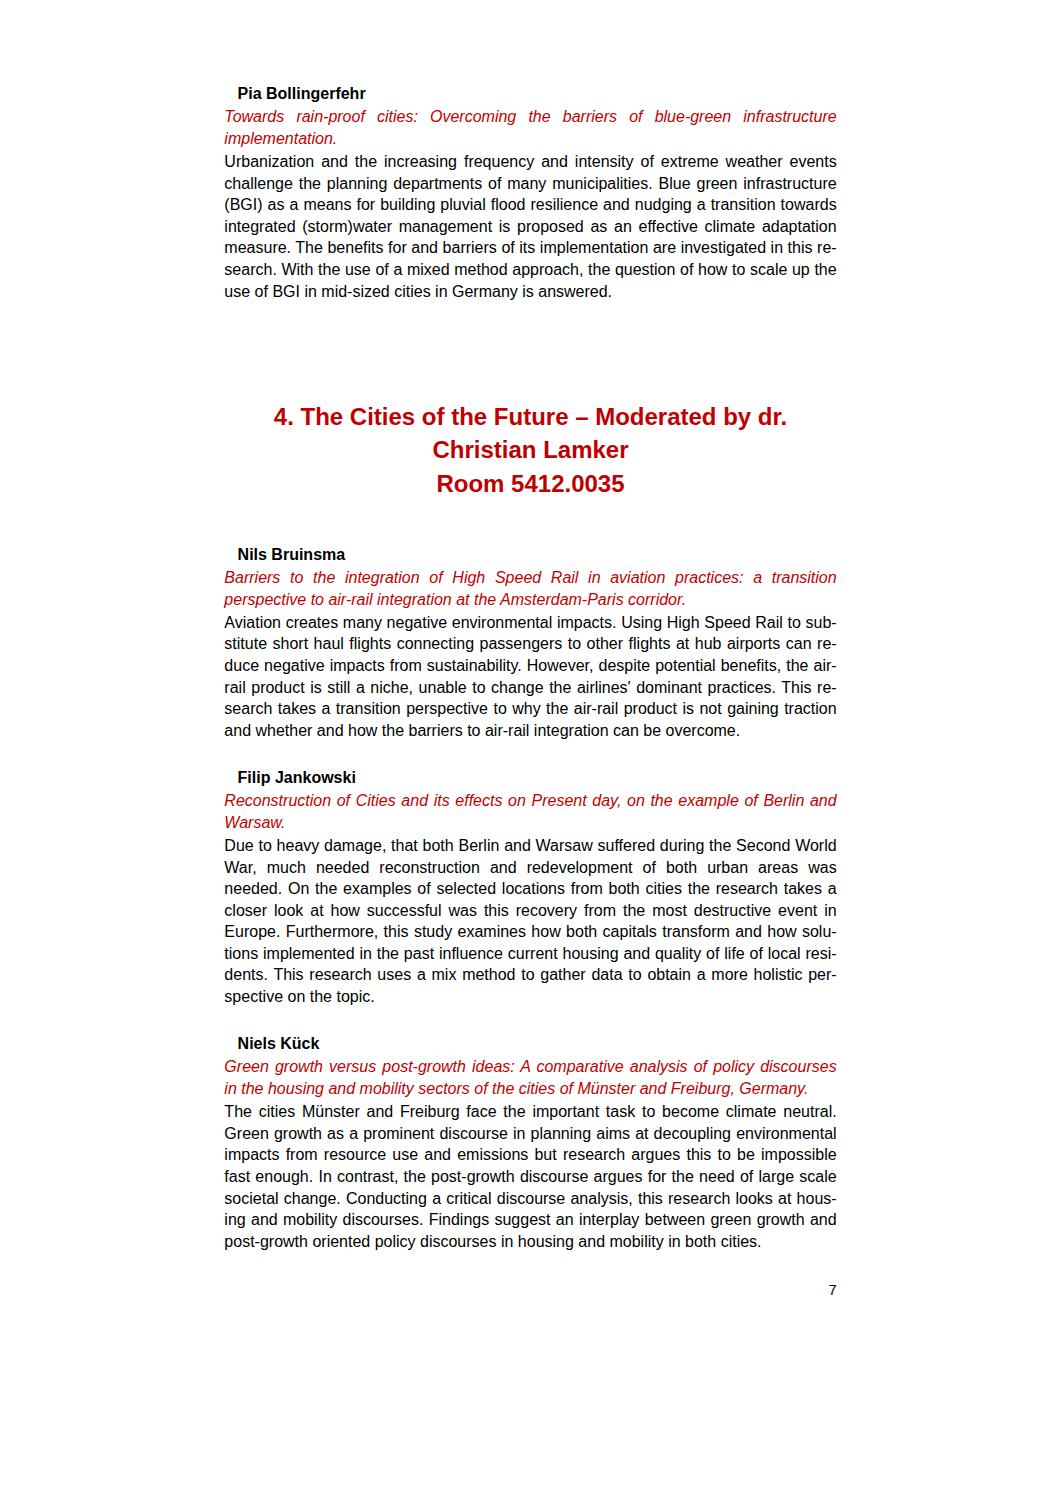Pia Bollingerfehr
Towards rain-proof cities: Overcoming the barriers of blue-green infrastructure implementation.
Urbanization and the increasing frequency and intensity of extreme weather events challenge the planning departments of many municipalities. Blue green infrastructure (BGI) as a means for building pluvial flood resilience and nudging a transition towards integrated (storm)water management is proposed as an effective climate adaptation measure. The benefits for and barriers of its implementation are investigated in this research. With the use of a mixed method approach, the question of how to scale up the use of BGI in mid-sized cities in Germany is answered.
4. The Cities of the Future – Moderated by dr. Christian Lamker
Room 5412.0035
Nils Bruinsma
Barriers to the integration of High Speed Rail in aviation practices: a transition perspective to air-rail integration at the Amsterdam-Paris corridor.
Aviation creates many negative environmental impacts. Using High Speed Rail to substitute short haul flights connecting passengers to other flights at hub airports can reduce negative impacts from sustainability. However, despite potential benefits, the air-rail product is still a niche, unable to change the airlines' dominant practices. This research takes a transition perspective to why the air-rail product is not gaining traction and whether and how the barriers to air-rail integration can be overcome.
Filip Jankowski
Reconstruction of Cities and its effects on Present day, on the example of Berlin and Warsaw.
Due to heavy damage, that both Berlin and Warsaw suffered during the Second World War, much needed reconstruction and redevelopment of both urban areas was needed. On the examples of selected locations from both cities the research takes a closer look at how successful was this recovery from the most destructive event in Europe. Furthermore, this study examines how both capitals transform and how solutions implemented in the past influence current housing and quality of life of local residents. This research uses a mix method to gather data to obtain a more holistic perspective on the topic.
Niels Kück
Green growth versus post-growth ideas: A comparative analysis of policy discourses in the housing and mobility sectors of the cities of Münster and Freiburg, Germany.
The cities Münster and Freiburg face the important task to become climate neutral. Green growth as a prominent discourse in planning aims at decoupling environmental impacts from resource use and emissions but research argues this to be impossible fast enough. In contrast, the post-growth discourse argues for the need of large scale societal change. Conducting a critical discourse analysis, this research looks at housing and mobility discourses. Findings suggest an interplay between green growth and post-growth oriented policy discourses in housing and mobility in both cities.
7